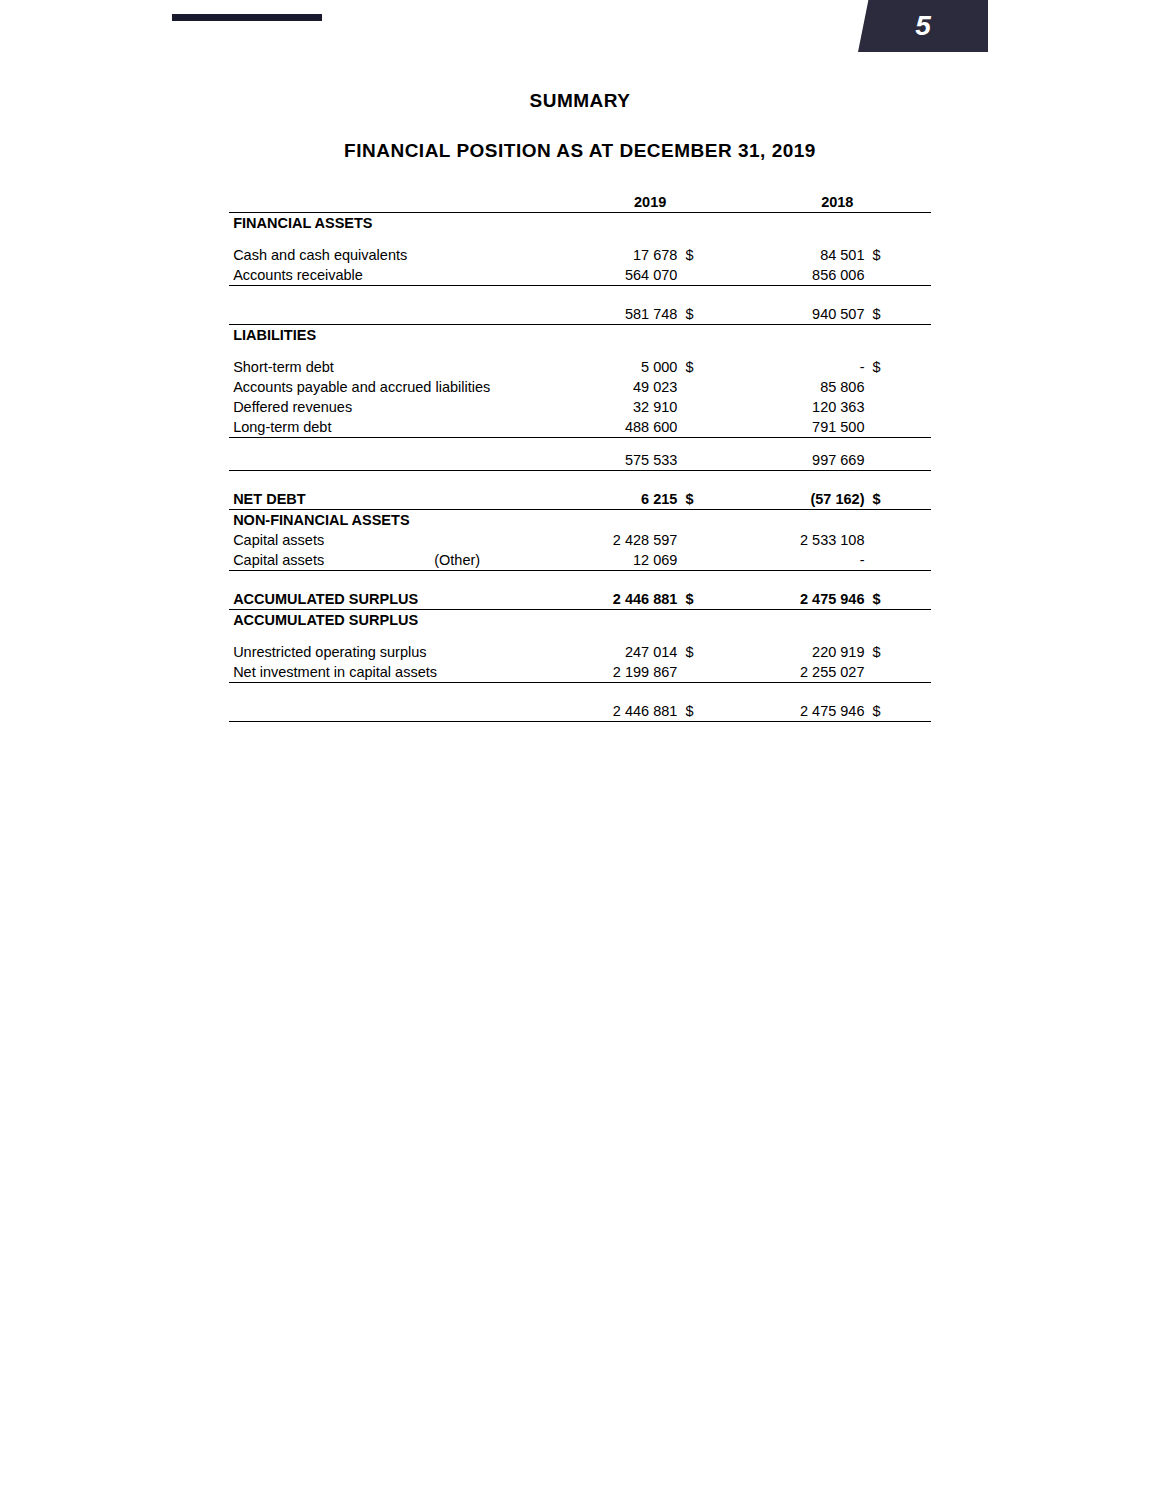5
SUMMARY
FINANCIAL POSITION AS AT DECEMBER 31, 2019
| | 2019 | 2018 |
| --- | --- | --- |
| FINANCIAL ASSETS | | | | |
| Cash and cash equivalents | 17 678 | $ | 84 501 | $ |
| Accounts receivable | 564 070 | | 856 006 | |
| | 581 748 | $ | 940 507 | $ |
| LIABILITIES | | | | |
| Short-term debt | 5 000 | $ | - | $ |
| Accounts payable and accrued liabilities | 49 023 | | 85 806 | |
| Deffered revenues | 32 910 | | 120 363 | |
| Long-term debt | 488 600 | | 791 500 | |
| | 575 533 | | 997 669 | |
| NET DEBT | 6 215 | $ | (57 162) | $ |
| NON-FINANCIAL ASSETS | | | | |
| Capital assets | 2 428 597 | | 2 533 108 | |
| Capital assets (Other) | 12 069 | | - | |
| ACCUMULATED SURPLUS | 2 446 881 | $ | 2 475 946 | $ |
| ACCUMULATED SURPLUS | | | | |
| Unrestricted operating surplus | 247 014 | $ | 220 919 | $ |
| Net investment in capital assets | 2 199 867 | | 2 255 027 | |
| | 2 446 881 | $ | 2 475 946 | $ |